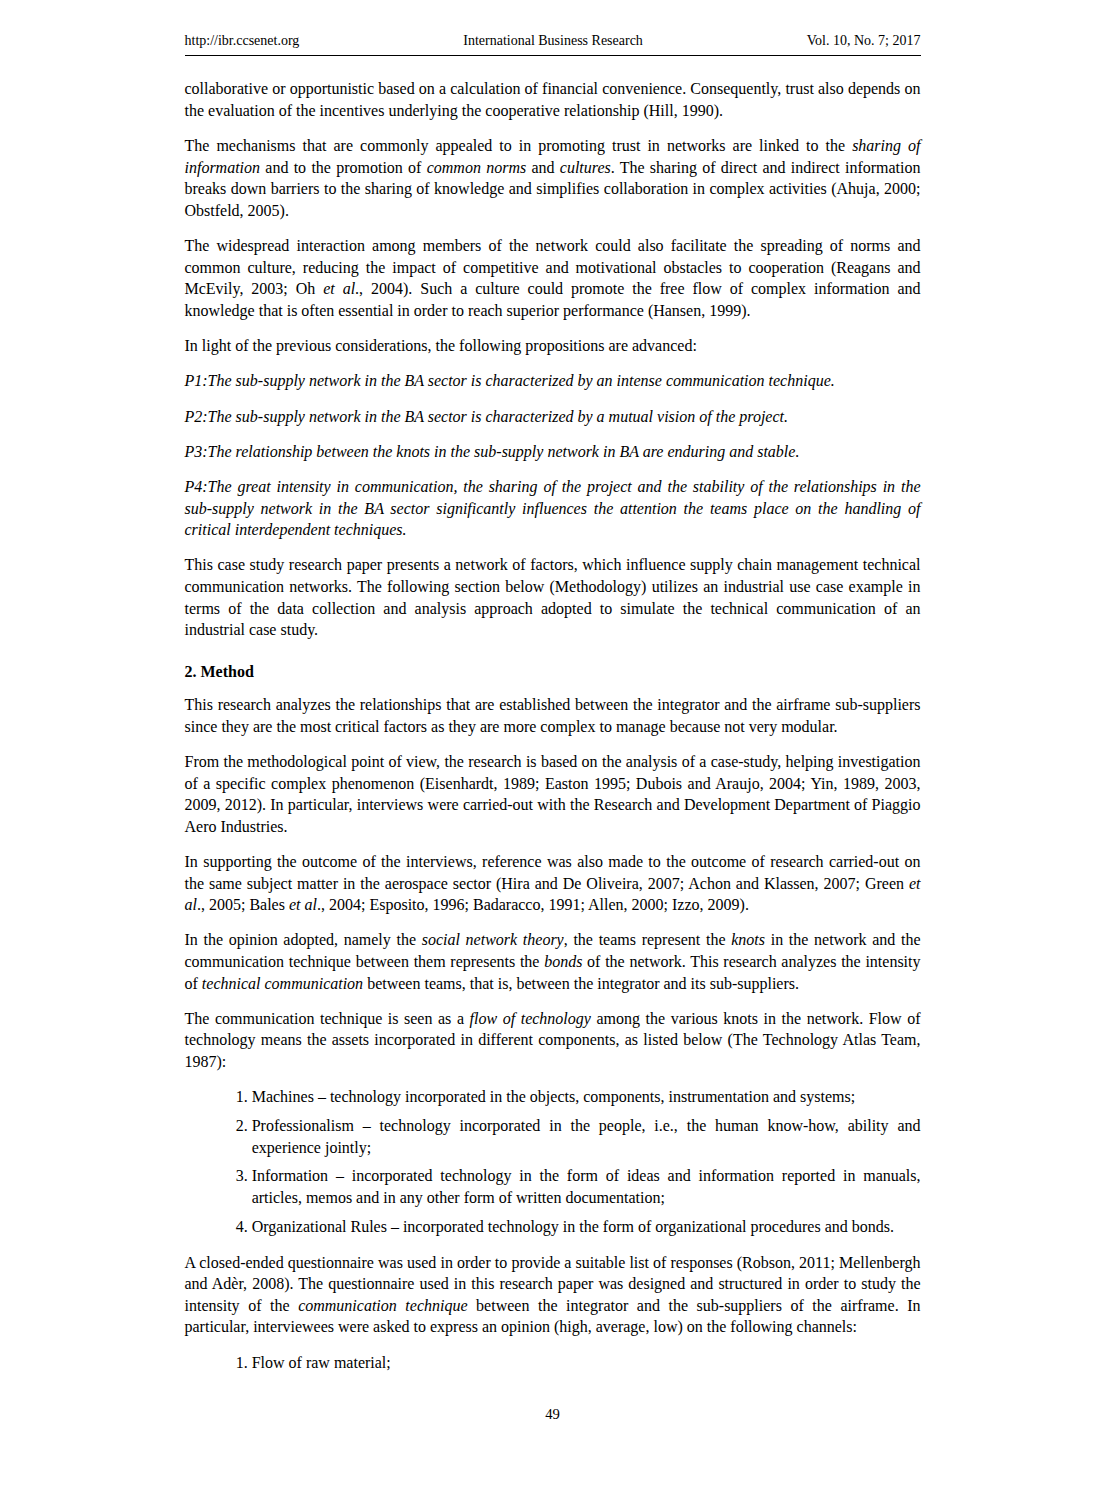http://ibr.ccsenet.org International Business Research Vol. 10, No. 7; 2017
collaborative or opportunistic based on a calculation of financial convenience. Consequently, trust also depends on the evaluation of the incentives underlying the cooperative relationship (Hill, 1990).
The mechanisms that are commonly appealed to in promoting trust in networks are linked to the sharing of information and to the promotion of common norms and cultures. The sharing of direct and indirect information breaks down barriers to the sharing of knowledge and simplifies collaboration in complex activities (Ahuja, 2000; Obstfeld, 2005).
The widespread interaction among members of the network could also facilitate the spreading of norms and common culture, reducing the impact of competitive and motivational obstacles to cooperation (Reagans and McEvily, 2003; Oh et al., 2004). Such a culture could promote the free flow of complex information and knowledge that is often essential in order to reach superior performance (Hansen, 1999).
In light of the previous considerations, the following propositions are advanced:
P1: The sub-supply network in the BA sector is characterized by an intense communication technique.
P2: The sub-supply network in the BA sector is characterized by a mutual vision of the project.
P3: The relationship between the knots in the sub-supply network in BA are enduring and stable.
P4: The great intensity in communication, the sharing of the project and the stability of the relationships in the sub-supply network in the BA sector significantly influences the attention the teams place on the handling of critical interdependent techniques.
This case study research paper presents a network of factors, which influence supply chain management technical communication networks. The following section below (Methodology) utilizes an industrial use case example in terms of the data collection and analysis approach adopted to simulate the technical communication of an industrial case study.
2. Method
This research analyzes the relationships that are established between the integrator and the airframe sub-suppliers since they are the most critical factors as they are more complex to manage because not very modular.
From the methodological point of view, the research is based on the analysis of a case-study, helping investigation of a specific complex phenomenon (Eisenhardt, 1989; Easton 1995; Dubois and Araujo, 2004; Yin, 1989, 2003, 2009, 2012). In particular, interviews were carried-out with the Research and Development Department of Piaggio Aero Industries.
In supporting the outcome of the interviews, reference was also made to the outcome of research carried-out on the same subject matter in the aerospace sector (Hira and De Oliveira, 2007; Achon and Klassen, 2007; Green et al., 2005; Bales et al., 2004; Esposito, 1996; Badaracco, 1991; Allen, 2000; Izzo, 2009).
In the opinion adopted, namely the social network theory, the teams represent the knots in the network and the communication technique between them represents the bonds of the network. This research analyzes the intensity of technical communication between teams, that is, between the integrator and its sub-suppliers.
The communication technique is seen as a flow of technology among the various knots in the network. Flow of technology means the assets incorporated in different components, as listed below (The Technology Atlas Team, 1987):
Machines – technology incorporated in the objects, components, instrumentation and systems;
Professionalism – technology incorporated in the people, i.e., the human know-how, ability and experience jointly;
Information – incorporated technology in the form of ideas and information reported in manuals, articles, memos and in any other form of written documentation;
Organizational Rules – incorporated technology in the form of organizational procedures and bonds.
A closed-ended questionnaire was used in order to provide a suitable list of responses (Robson, 2011; Mellenbergh and Adèr, 2008). The questionnaire used in this research paper was designed and structured in order to study the intensity of the communication technique between the integrator and the sub-suppliers of the airframe. In particular, interviewees were asked to express an opinion (high, average, low) on the following channels:
Flow of raw material;
49